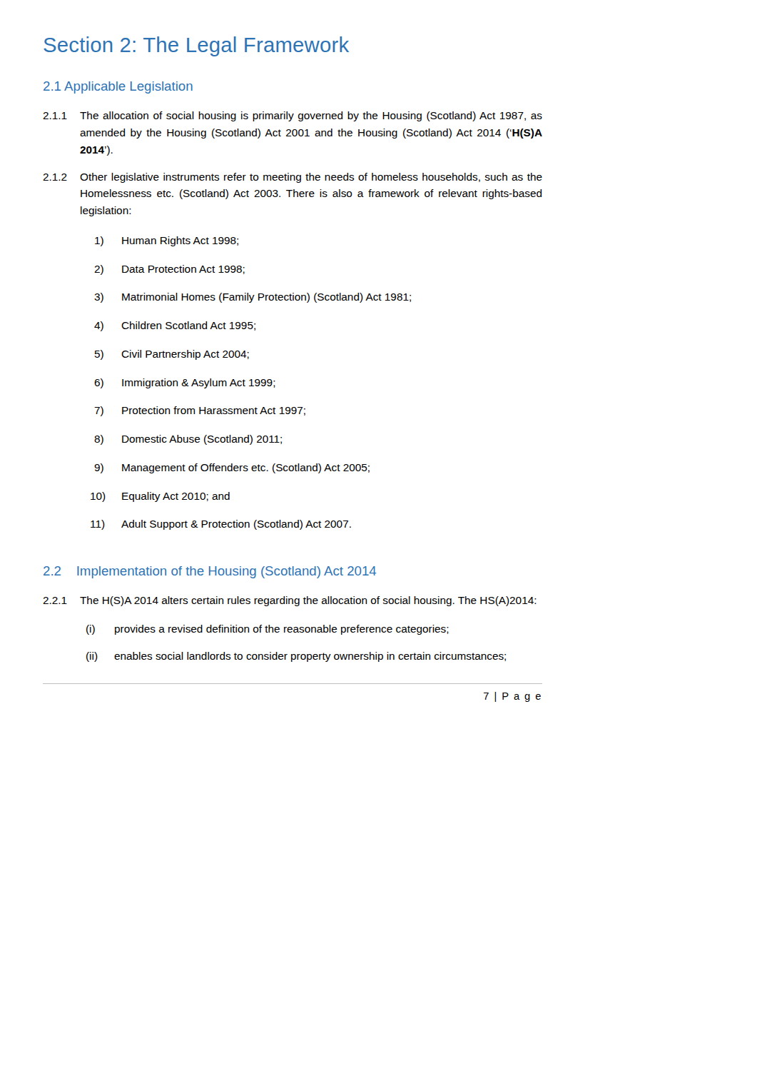Section 2: The Legal Framework
2.1 Applicable Legislation
2.1.1
The allocation of social housing is primarily governed by the Housing (Scotland) Act 1987, as amended by the Housing (Scotland) Act 2001 and the Housing (Scotland) Act 2014 (‘H(S)A 2014’).
2.1.2
Other legislative instruments refer to meeting the needs of homeless households, such as the Homelessness etc. (Scotland) Act 2003. There is also a framework of relevant rights-based legislation:
Human Rights Act 1998;
Data Protection Act 1998;
Matrimonial Homes (Family Protection) (Scotland) Act 1981;
Children Scotland Act 1995;
Civil Partnership Act 2004;
Immigration & Asylum Act 1999;
Protection from Harassment Act 1997;
Domestic Abuse (Scotland) 2011;
Management of Offenders etc. (Scotland) Act 2005;
Equality Act 2010; and
Adult Support & Protection (Scotland) Act 2007.
2.2 Implementation of the Housing (Scotland) Act 2014
2.2.1
The H(S)A 2014 alters certain rules regarding the allocation of social housing. The HS(A)2014:
(i) provides a revised definition of the reasonable preference categories;
(ii) enables social landlords to consider property ownership in certain circumstances;
7 | P a g e